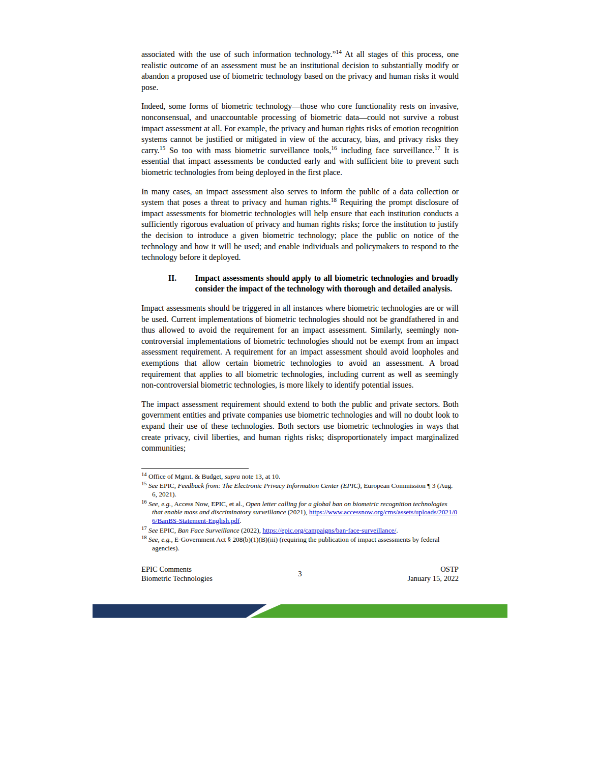associated with the use of such information technology.”14 At all stages of this process, one realistic outcome of an assessment must be an institutional decision to substantially modify or abandon a proposed use of biometric technology based on the privacy and human risks it would pose.
Indeed, some forms of biometric technology—those who core functionality rests on invasive, nonconsensual, and unaccountable processing of biometric data—could not survive a robust impact assessment at all. For example, the privacy and human rights risks of emotion recognition systems cannot be justified or mitigated in view of the accuracy, bias, and privacy risks they carry.15 So too with mass biometric surveillance tools,16 including face surveillance.17 It is essential that impact assessments be conducted early and with sufficient bite to prevent such biometric technologies from being deployed in the first place.
In many cases, an impact assessment also serves to inform the public of a data collection or system that poses a threat to privacy and human rights.18 Requiring the prompt disclosure of impact assessments for biometric technologies will help ensure that each institution conducts a sufficiently rigorous evaluation of privacy and human rights risks; force the institution to justify the decision to introduce a given biometric technology; place the public on notice of the technology and how it will be used; and enable individuals and policymakers to respond to the technology before it deployed.
II. Impact assessments should apply to all biometric technologies and broadly consider the impact of the technology with thorough and detailed analysis.
Impact assessments should be triggered in all instances where biometric technologies are or will be used. Current implementations of biometric technologies should not be grandfathered in and thus allowed to avoid the requirement for an impact assessment. Similarly, seemingly non-controversial implementations of biometric technologies should not be exempt from an impact assessment requirement. A requirement for an impact assessment should avoid loopholes and exemptions that allow certain biometric technologies to avoid an assessment. A broad requirement that applies to all biometric technologies, including current as well as seemingly non-controversial biometric technologies, is more likely to identify potential issues.
The impact assessment requirement should extend to both the public and private sectors. Both government entities and private companies use biometric technologies and will no doubt look to expand their use of these technologies. Both sectors use biometric technologies in ways that create privacy, civil liberties, and human rights risks; disproportionately impact marginalized communities;
14 Office of Mgmt. & Budget, supra note 13, at 10.
15 See EPIC, Feedback from: The Electronic Privacy Information Center (EPIC), European Commission ¶ 3 (Aug. 6, 2021).
16 See, e.g., Access Now, EPIC, et al., Open letter calling for a global ban on biometric recognition technologies that enable mass and discriminatory surveillance (2021), https://www.accessnow.org/cms/assets/uploads/2021/06/BanBS-Statement-English.pdf.
17 See EPIC, Ban Face Surveillance (2022), https://epic.org/campaigns/ban-face-surveillance/.
18 See, e.g., E-Government Act § 208(b)(1)(B)(iii) (requiring the publication of impact assessments by federal agencies).
EPIC Comments
Biometric Technologies
3
OSTP
January 15, 2022